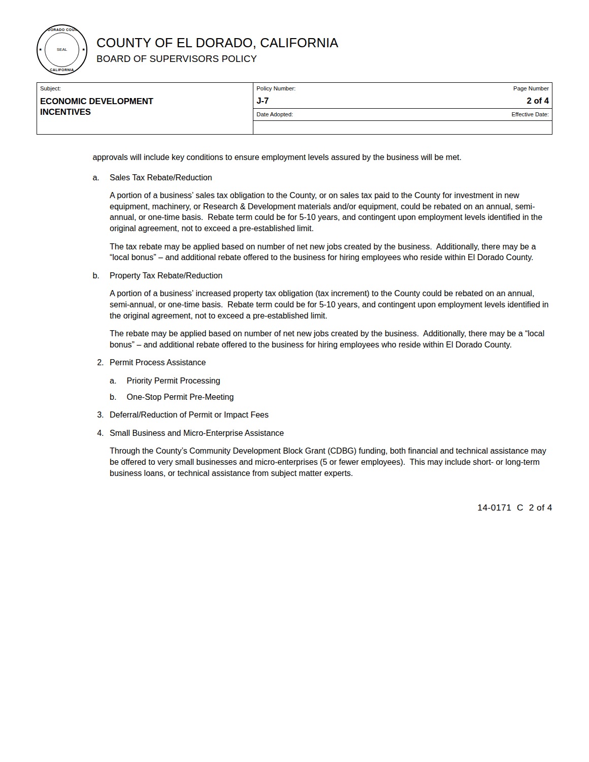EL DORADO COUNTY CALIFORNIA
★★
SEAL
COUNTY OF EL DORADO, CALIFORNIA
BOARD OF SUPERVISORS POLICY
| Subject: ECONOMIC DEVELOPMENT INCENTIVES | / Policy Number: / Page Number / / J-7 / 2 of 4 / / Date Adopted: / Effective Date: / |
approvals will include key conditions to ensure employment levels assured by the business will be met.
a.
Sales Tax Rebate/Reduction
A portion of a business’ sales tax obligation to the County, or on sales tax paid to the County for investment in new equipment, machinery, or Research & Development materials and/or equipment, could be rebated on an annual, semi-annual, or one-time basis. Rebate term could be for 5-10 years, and contingent upon employment levels identified in the original agreement, not to exceed a pre-established limit.
The tax rebate may be applied based on number of net new jobs created by the business. Additionally, there may be a “local bonus” – and additional rebate offered to the business for hiring employees who reside within El Dorado County.
b.
Property Tax Rebate/Reduction
A portion of a business’ increased property tax obligation (tax increment) to the County could be rebated on an annual, semi-annual, or one-time basis. Rebate term could be for 5-10 years, and contingent upon employment levels identified in the original agreement, not to exceed a pre-established limit.
The rebate may be applied based on number of net new jobs created by the business. Additionally, there may be a “local bonus” – and additional rebate offered to the business for hiring employees who reside within El Dorado County.
2.
Permit Process Assistance
a. Priority Permit Processing
b. One-Stop Permit Pre-Meeting
3. Deferral/Reduction of Permit or Impact Fees
4.
Small Business and Micro-Enterprise Assistance
Through the County’s Community Development Block Grant (CDBG) funding, both financial and technical assistance may be offered to very small businesses and micro-enterprises (5 or fewer employees). This may include short- or long-term business loans, or technical assistance from subject matter experts.
14-0171 C 2 of 4